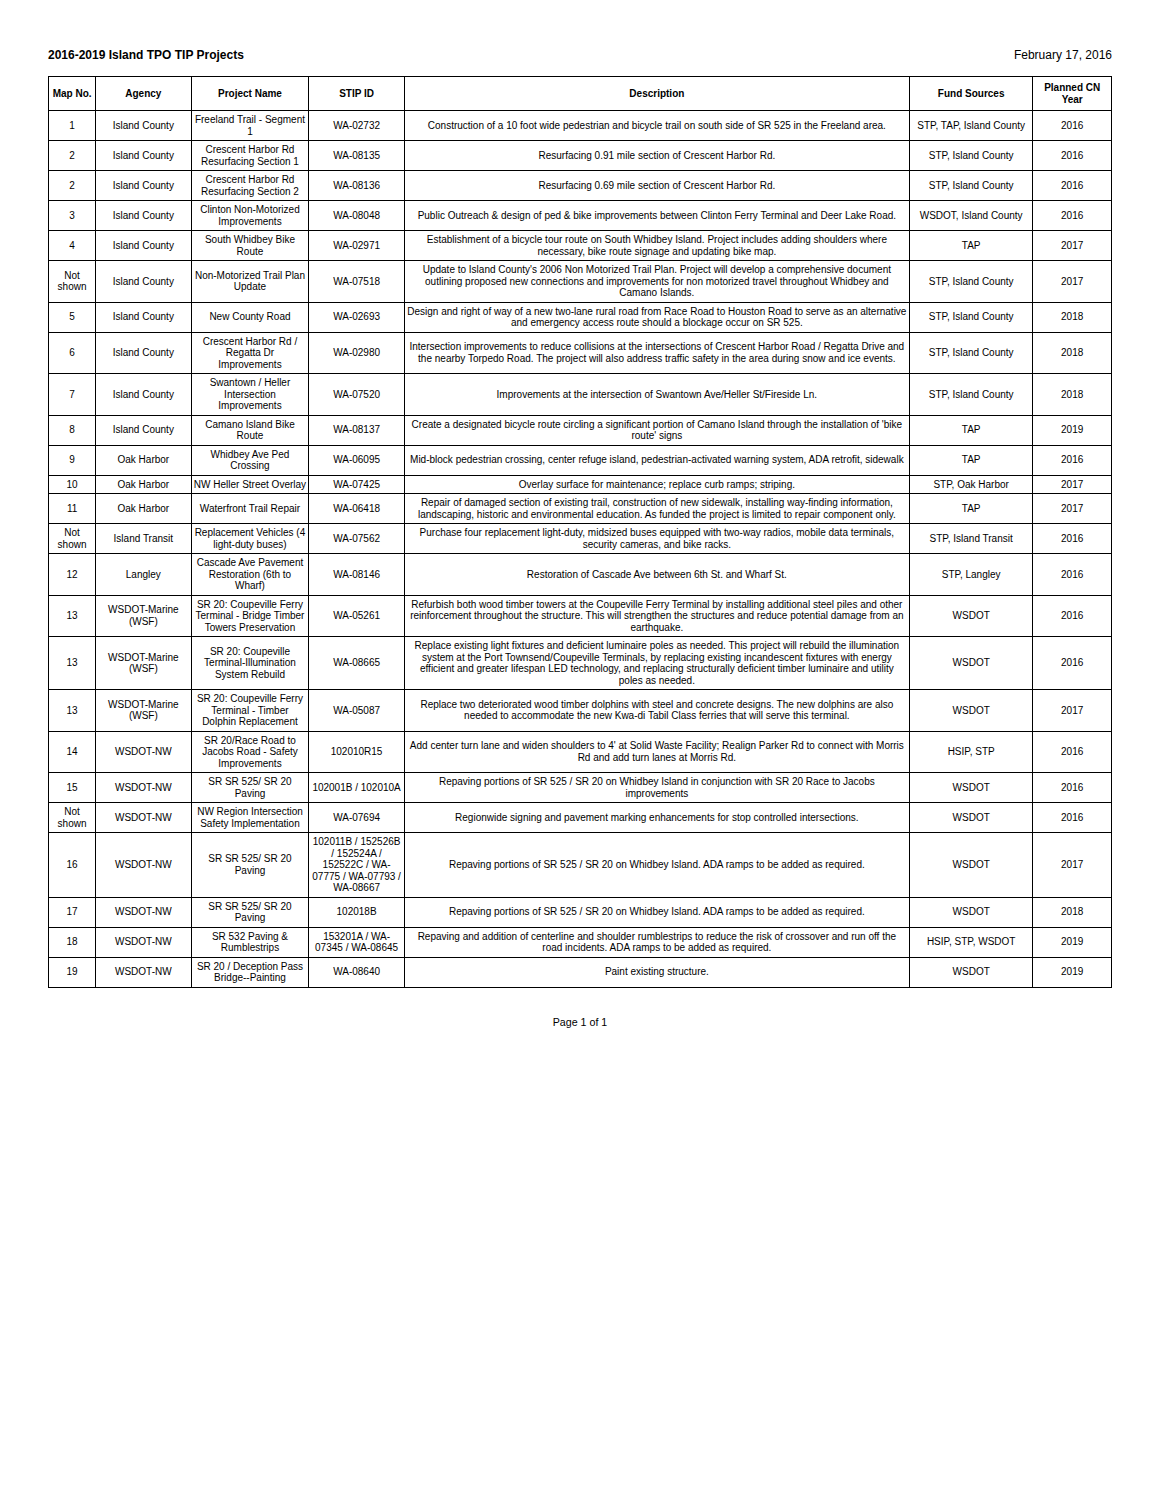2016-2019 Island TPO TIP Projects
February 17, 2016
| Map No. | Agency | Project Name | STIP ID | Description | Fund Sources | Planned CN Year |
| --- | --- | --- | --- | --- | --- | --- |
| 1 | Island County | Freeland Trail - Segment 1 | WA-02732 | Construction of a 10 foot wide pedestrian and bicycle trail on south side of SR 525 in the Freeland area. | STP, TAP, Island County | 2016 |
| 2 | Island County | Crescent Harbor Rd Resurfacing Section 1 | WA-08135 | Resurfacing 0.91 mile section of Crescent Harbor Rd. | STP, Island County | 2016 |
| 2 | Island County | Crescent Harbor Rd Resurfacing Section 2 | WA-08136 | Resurfacing 0.69 mile section of Crescent Harbor Rd. | STP, Island County | 2016 |
| 3 | Island County | Clinton Non-Motorized Improvements | WA-08048 | Public Outreach & design of ped & bike improvements between Clinton Ferry Terminal and Deer Lake Road. | WSDOT, Island County | 2016 |
| 4 | Island County | South Whidbey Bike Route | WA-02971 | Establishment of a bicycle tour route on South Whidbey Island. Project includes adding shoulders where necessary, bike route signage and updating bike map. | TAP | 2017 |
| Not shown | Island County | Non-Motorized Trail Plan Update | WA-07518 | Update to Island County's 2006 Non Motorized Trail Plan. Project will develop a comprehensive document outlining proposed new connections and improvements for non motorized travel throughout Whidbey and Camano Islands. | STP, Island County | 2017 |
| 5 | Island County | New County Road | WA-02693 | Design and right of way of a new two-lane rural road from Race Road to Houston Road to serve as an alternative and emergency access route should a blockage occur on SR 525. | STP, Island County | 2018 |
| 6 | Island County | Crescent Harbor Rd / Regatta Dr Improvements | WA-02980 | Intersection improvements to reduce collisions at the intersections of Crescent Harbor Road / Regatta Drive and the nearby Torpedo Road. The project will also address traffic safety in the area during snow and ice events. | STP, Island County | 2018 |
| 7 | Island County | Swantown / Heller Intersection Improvements | WA-07520 | Improvements at the intersection of Swantown Ave/Heller St/Fireside Ln. | STP, Island County | 2018 |
| 8 | Island County | Camano Island Bike Route | WA-08137 | Create a designated bicycle route circling a significant portion of Camano Island through the installation of 'bike route' signs | TAP | 2019 |
| 9 | Oak Harbor | Whidbey Ave Ped Crossing | WA-06095 | Mid-block pedestrian crossing, center refuge island, pedestrian-activated warning system, ADA retrofit, sidewalk | TAP | 2016 |
| 10 | Oak Harbor | NW Heller Street Overlay | WA-07425 | Overlay surface for maintenance; replace curb ramps; striping. | STP, Oak Harbor | 2017 |
| 11 | Oak Harbor | Waterfront Trail Repair | WA-06418 | Repair of damaged section of existing trail, construction of new sidewalk, installing way-finding information, landscaping, historic and environmental education. As funded the project is limited to repair component only. | TAP | 2017 |
| Not shown | Island Transit | Replacement Vehicles (4 light-duty buses) | WA-07562 | Purchase four replacement light-duty, midsized buses equipped with two-way radios, mobile data terminals, security cameras, and bike racks. | STP, Island Transit | 2016 |
| 12 | Langley | Cascade Ave Pavement Restoration (6th to Wharf) | WA-08146 | Restoration of Cascade Ave between 6th St. and Wharf St. | STP, Langley | 2016 |
| 13 | WSDOT-Marine (WSF) | SR 20: Coupeville Ferry Terminal - Bridge Timber Towers Preservation | WA-05261 | Refurbish both wood timber towers at the Coupeville Ferry Terminal by installing additional steel piles and other reinforcement throughout the structure. This will strengthen the structures and reduce potential damage from an earthquake. | WSDOT | 2016 |
| 13 | WSDOT-Marine (WSF) | SR 20: Coupeville Terminal-Illumination System Rebuild | WA-08665 | Replace existing light fixtures and deficient luminaire poles as needed. This project will rebuild the illumination system at the Port Townsend/Coupeville Terminals, by replacing existing incandescent fixtures with energy efficient and greater lifespan LED technology, and replacing structurally deficient timber luminaire and utility poles as needed. | WSDOT | 2016 |
| 13 | WSDOT-Marine (WSF) | SR 20: Coupeville Ferry Terminal - Timber Dolphin Replacement | WA-05087 | Replace two deteriorated wood timber dolphins with steel and concrete designs. The new dolphins are also needed to accommodate the new Kwa-di Tabil Class ferries that will serve this terminal. | WSDOT | 2017 |
| 14 | WSDOT-NW | SR 20/Race Road to Jacobs Road - Safety Improvements | 102010R15 | Add center turn lane and widen shoulders to 4' at Solid Waste Facility; Realign Parker Rd to connect with Morris Rd and add turn lanes at Morris Rd. | HSIP, STP | 2016 |
| 15 | WSDOT-NW | SR SR 525/ SR 20 Paving | 102001B / 102010A | Repaving portions of SR 525 / SR 20 on Whidbey Island in conjunction with SR 20 Race to Jacobs improvements | WSDOT | 2016 |
| Not shown | WSDOT-NW | NW Region Intersection Safety Implementation | WA-07694 | Regionwide signing and pavement marking enhancements for stop controlled intersections. | WSDOT | 2016 |
| 16 | WSDOT-NW | SR SR 525/ SR 20 Paving | 102011B / 152526B / 152524A / 152522C / WA-07775 / WA-07793 / WA-08667 | Repaving portions of SR 525 / SR 20 on Whidbey Island. ADA ramps to be added as required. | WSDOT | 2017 |
| 17 | WSDOT-NW | SR SR 525/ SR 20 Paving | 102018B | Repaving portions of SR 525 / SR 20 on Whidbey Island. ADA ramps to be added as required. | WSDOT | 2018 |
| 18 | WSDOT-NW | SR 532 Paving & Rumblestrips | 153201A / WA-07345 / WA-08645 | Repaving and addition of centerline and shoulder rumblestrips to reduce the risk of crossover and run off the road incidents. ADA ramps to be added as required. | HSIP, STP, WSDOT | 2019 |
| 19 | WSDOT-NW | SR 20 / Deception Pass Bridge--Painting | WA-08640 | Paint existing structure. | WSDOT | 2019 |
Page 1 of 1